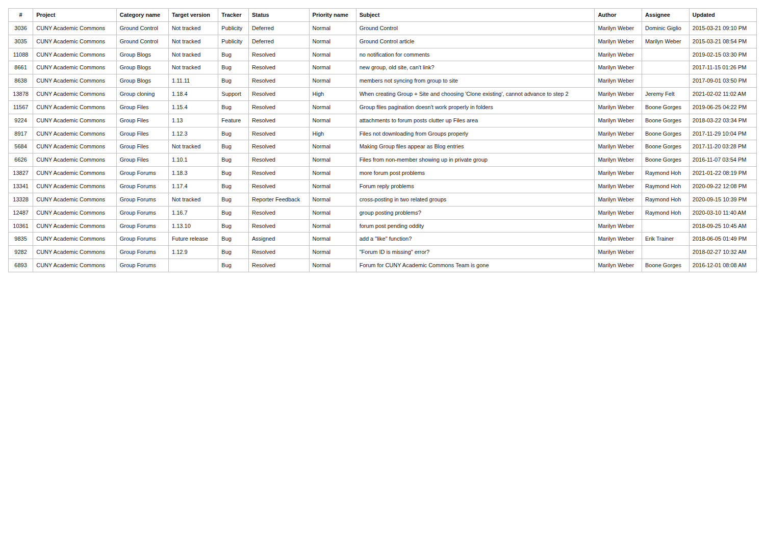| # | Project | Category name | Target version | Tracker | Status | Priority name | Subject | Author | Assignee | Updated |
| --- | --- | --- | --- | --- | --- | --- | --- | --- | --- | --- |
| 3036 | CUNY Academic Commons | Ground Control | Not tracked | Publicity | Deferred | Normal | Ground Control | Marilyn Weber | Dominic Giglio | 2015-03-21 09:10 PM |
| 3035 | CUNY Academic Commons | Ground Control | Not tracked | Publicity | Deferred | Normal | Ground Control article | Marilyn Weber | Marilyn Weber | 2015-03-21 08:54 PM |
| 11088 | CUNY Academic Commons | Group Blogs | Not tracked | Bug | Resolved | Normal | no notification for comments | Marilyn Weber | | 2019-02-15 03:30 PM |
| 8661 | CUNY Academic Commons | Group Blogs | Not tracked | Bug | Resolved | Normal | new group, old site, can't link? | Marilyn Weber | | 2017-11-15 01:26 PM |
| 8638 | CUNY Academic Commons | Group Blogs | 1.11.11 | Bug | Resolved | Normal | members not syncing from group to site | Marilyn Weber | | 2017-09-01 03:50 PM |
| 13878 | CUNY Academic Commons | Group cloning | 1.18.4 | Support | Resolved | High | When creating Group + Site and choosing 'Clone existing', cannot advance to step 2 | Marilyn Weber | Jeremy Felt | 2021-02-02 11:02 AM |
| 11567 | CUNY Academic Commons | Group Files | 1.15.4 | Bug | Resolved | Normal | Group files pagination doesn't work properly in folders | Marilyn Weber | Boone Gorges | 2019-06-25 04:22 PM |
| 9224 | CUNY Academic Commons | Group Files | 1.13 | Feature | Resolved | Normal | attachments to forum posts clutter up Files area | Marilyn Weber | Boone Gorges | 2018-03-22 03:34 PM |
| 8917 | CUNY Academic Commons | Group Files | 1.12.3 | Bug | Resolved | High | Files not downloading from Groups properly | Marilyn Weber | Boone Gorges | 2017-11-29 10:04 PM |
| 5684 | CUNY Academic Commons | Group Files | Not tracked | Bug | Resolved | Normal | Making Group files appear as Blog entries | Marilyn Weber | Boone Gorges | 2017-11-20 03:28 PM |
| 6626 | CUNY Academic Commons | Group Files | 1.10.1 | Bug | Resolved | Normal | Files from non-member showing up in private group | Marilyn Weber | Boone Gorges | 2016-11-07 03:54 PM |
| 13827 | CUNY Academic Commons | Group Forums | 1.18.3 | Bug | Resolved | Normal | more forum post problems | Marilyn Weber | Raymond Hoh | 2021-01-22 08:19 PM |
| 13341 | CUNY Academic Commons | Group Forums | 1.17.4 | Bug | Resolved | Normal | Forum reply problems | Marilyn Weber | Raymond Hoh | 2020-09-22 12:08 PM |
| 13328 | CUNY Academic Commons | Group Forums | Not tracked | Bug | Reporter Feedback | Normal | cross-posting in two related groups | Marilyn Weber | Raymond Hoh | 2020-09-15 10:39 PM |
| 12487 | CUNY Academic Commons | Group Forums | 1.16.7 | Bug | Resolved | Normal | group posting problems? | Marilyn Weber | Raymond Hoh | 2020-03-10 11:40 AM |
| 10361 | CUNY Academic Commons | Group Forums | 1.13.10 | Bug | Resolved | Normal | forum post pending oddity | Marilyn Weber | | 2018-09-25 10:45 AM |
| 9835 | CUNY Academic Commons | Group Forums | Future release | Bug | Assigned | Normal | add a "like" function? | Marilyn Weber | Erik Trainer | 2018-06-05 01:49 PM |
| 9282 | CUNY Academic Commons | Group Forums | 1.12.9 | Bug | Resolved | Normal | "Forum ID is missing" error? | Marilyn Weber | | 2018-02-27 10:32 AM |
| 6893 | CUNY Academic Commons | Group Forums | | Bug | Resolved | Normal | Forum for CUNY Academic Commons Team is gone | Marilyn Weber | Boone Gorges | 2016-12-01 08:08 AM |